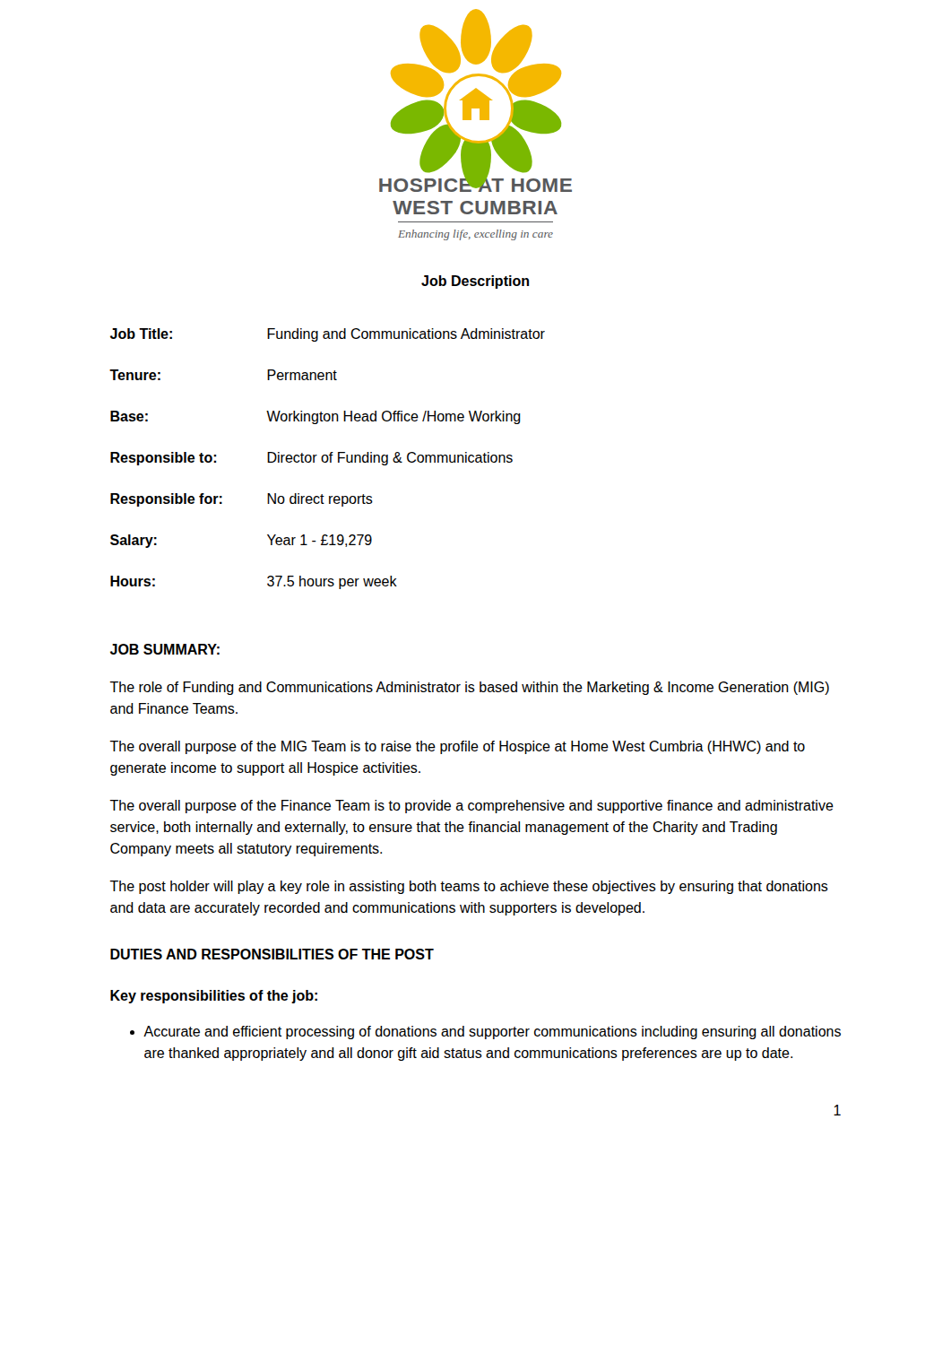HOSPICE AT HOME
WEST CUMBRIA
Enhancing life, excelling in care
Job Description
| Job Title: | Funding and Communications Administrator |
| Tenure: | Permanent |
| Base: | Workington Head Office /Home Working |
| Responsible to: | Director of Funding & Communications |
| Responsible for: | No direct reports |
| Salary: | Year 1 - £19,279 |
| Hours: | 37.5 hours per week |
JOB SUMMARY:
The role of Funding and Communications Administrator is based within the Marketing & Income Generation (MIG) and Finance Teams.
The overall purpose of the MIG Team is to raise the profile of Hospice at Home West Cumbria (HHWC) and to generate income to support all Hospice activities.
The overall purpose of the Finance Team is to provide a comprehensive and supportive finance and administrative service, both internally and externally, to ensure that the financial management of the Charity and Trading Company meets all statutory requirements.
The post holder will play a key role in assisting both teams to achieve these objectives by ensuring that donations and data are accurately recorded and communications with supporters is developed.
DUTIES AND RESPONSIBILITIES OF THE POST
Key responsibilities of the job:
Accurate and efficient processing of donations and supporter communications including ensuring all donations are thanked appropriately and all donor gift aid status and communications preferences are up to date.
1